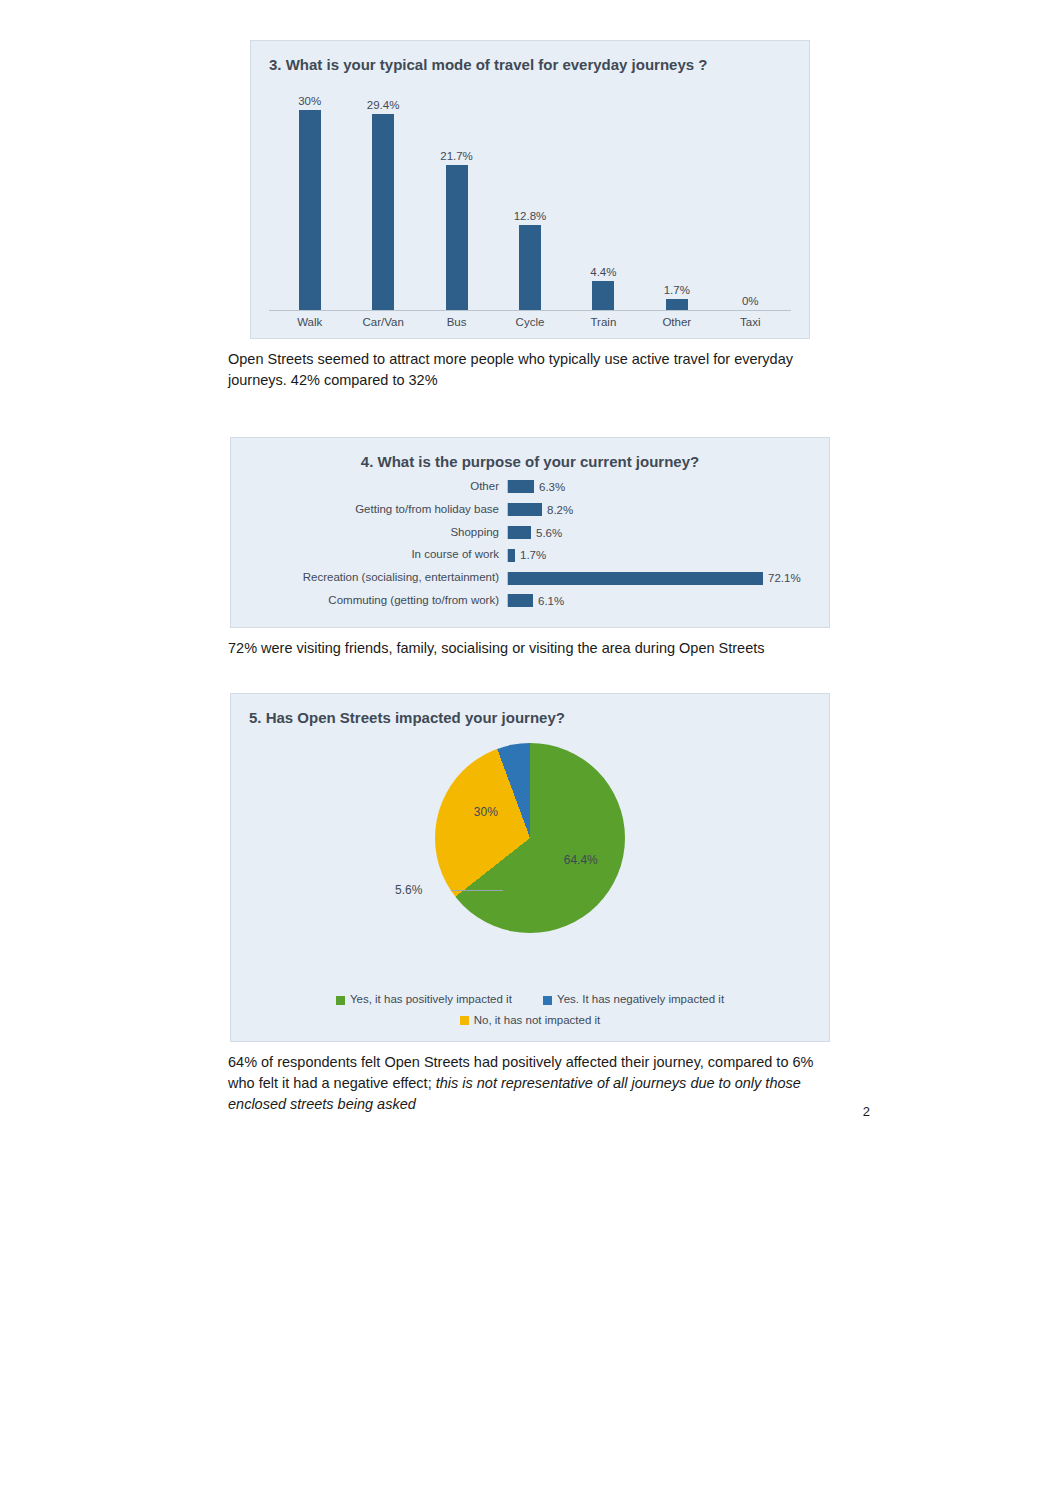3. What is your typical mode of travel for everyday journeys ?
30%
29.4%
21.7%
12.8%
4.4%
1.7%
0%
Walk Car/Van Bus Cycle Train Other Taxi
Open Streets seemed to attract more people who typically use active travel for everyday journeys. 42% compared to 32%
4. What is the purpose of your current journey?
Other
6.3%
Getting to/from holiday base
8.2%
Shopping
5.6%
In course of work
1.7%
Recreation (socialising, entertainment)
72.1%
Commuting (getting to/from work)
6.1%
72% were visiting friends, family, socialising or visiting the area during Open Streets
5. Has Open Streets impacted your journey?
64.4% 30% 5.6%
Yes, it has positively impacted it Yes. It has negatively impacted it
No, it has not impacted it
64% of respondents felt Open Streets had positively affected their journey, compared to 6% who felt it had a negative effect; this is not representative of all journeys due to only those enclosed streets being asked
2